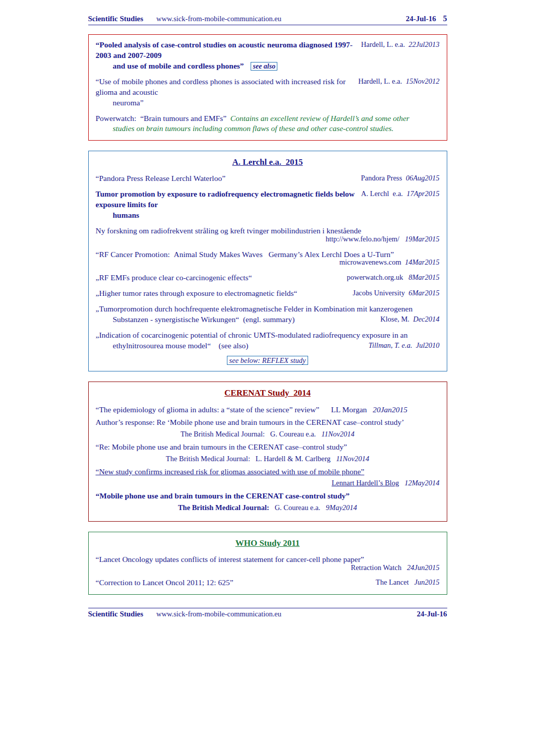Scientific Studies
www.sick-from-mobile-communication.eu
24-Jul-16 5
Hardell, L. e.a. 22Jul2013 “Pooled analysis of case-control studies on acoustic neuroma diagnosed 1997-2003 and 2007-2009 and use of mobile and cordless phones” see also
Hardell, L. e.a. 15Nov2012 “Use of mobile phones and cordless phones is associated with increased risk for glioma and acoustic neuroma”
Powerwatch: “Brain tumours and EMFs” Contains an excellent review of Hardell’s and some other studies on brain tumours including common flaws of these and other case-control studies.
A. Lerchl e.a. 2015
Pandora Press 06Aug2015 “Pandora Press Release Lerchl Waterloo”
A. Lerchl e.a. 17Apr2015 Tumor promotion by exposure to radiofrequency electromagnetic fields below exposure limits for humans
Ny forskning om radiofrekvent stråling og kreft tvinger mobilindustrien i knestående
http://www.felo.no/hjem/ 19Mar2015
“RF Cancer Promotion: Animal Study Makes Waves Germany’s Alex Lerchl Does a U-Turn”
microwavenews.com 14Mar2015
powerwatch.org.uk 8Mar2015 „RF EMFs produce clear co-carcinogenic effects“
Jacobs University 6Mar2015 „Higher tumor rates through exposure to electromagnetic fields“
„Tumorpromotion durch hochfrequente elektromagnetische Felder in Kombination mit kanzerogenen Substanzen - synergistische Wirkungen“ (engl. summary) Klose, M. Dec2014
„Indication of cocarcinogenic potential of chronic UMTS-modulated radiofrequency exposure in an ethylnitrosourea mouse model“ (see also) Tillman, T. e.a. Jul2010
see below: REFLEX study
CERENAT Study 2014
“The epidemiology of glioma in adults: a “state of the science” review” LL Morgan 20Jan2015
Author’s response: Re ‘Mobile phone use and brain tumours in the CERENAT case–control study’
The British Medical Journal: G. Coureau e.a. 11Nov2014
“Re: Mobile phone use and brain tumours in the CERENAT case–control study”
The British Medical Journal: L. Hardell & M. Carlberg 11Nov2014
“New study confirms increased risk for gliomas associated with use of mobile phone”
Lennart Hardell’s Blog 12May2014
“Mobile phone use and brain tumours in the CERENAT case-control study”
The British Medical Journal: G. Coureau e.a. 9May2014
WHO Study 2011
“Lancet Oncology updates conflicts of interest statement for cancer-cell phone paper”
Retraction Watch 24Jun2015
The Lancet Jun2015 “Correction to Lancet Oncol 2011; 12: 625”
Scientific Studies
www.sick-from-mobile-communication.eu
24-Jul-16